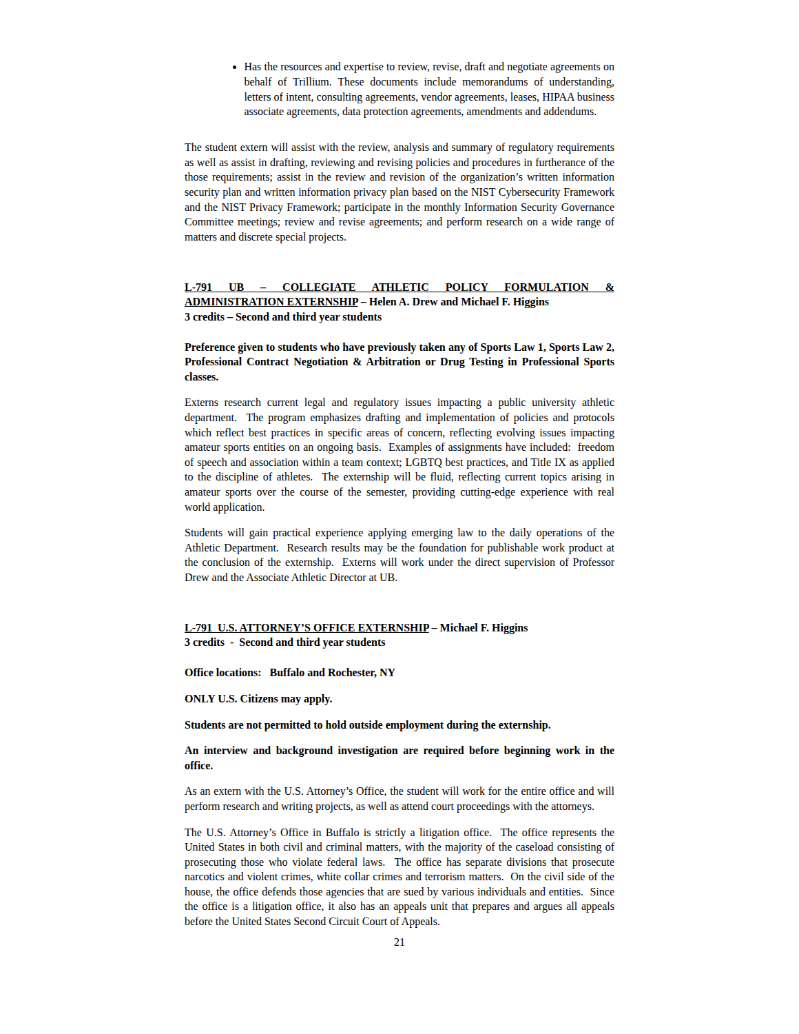Has the resources and expertise to review, revise, draft and negotiate agreements on behalf of Trillium. These documents include memorandums of understanding, letters of intent, consulting agreements, vendor agreements, leases, HIPAA business associate agreements, data protection agreements, amendments and addendums.
The student extern will assist with the review, analysis and summary of regulatory requirements as well as assist in drafting, reviewing and revising policies and procedures in furtherance of the those requirements; assist in the review and revision of the organization’s written information security plan and written information privacy plan based on the NIST Cybersecurity Framework and the NIST Privacy Framework; participate in the monthly Information Security Governance Committee meetings; review and revise agreements; and perform research on a wide range of matters and discrete special projects.
L-791 UB – COLLEGIATE ATHLETIC POLICY FORMULATION & ADMINISTRATION EXTERNSHIP – Helen A. Drew and Michael F. Higgins
3 credits – Second and third year students
Preference given to students who have previously taken any of Sports Law 1, Sports Law 2, Professional Contract Negotiation & Arbitration or Drug Testing in Professional Sports classes.
Externs research current legal and regulatory issues impacting a public university athletic department. The program emphasizes drafting and implementation of policies and protocols which reflect best practices in specific areas of concern, reflecting evolving issues impacting amateur sports entities on an ongoing basis. Examples of assignments have included: freedom of speech and association within a team context; LGBTQ best practices, and Title IX as applied to the discipline of athletes. The externship will be fluid, reflecting current topics arising in amateur sports over the course of the semester, providing cutting-edge experience with real world application.
Students will gain practical experience applying emerging law to the daily operations of the Athletic Department. Research results may be the foundation for publishable work product at the conclusion of the externship. Externs will work under the direct supervision of Professor Drew and the Associate Athletic Director at UB.
L-791 U.S. ATTORNEY’S OFFICE EXTERNSHIP – Michael F. Higgins
3 credits - Second and third year students
Office locations: Buffalo and Rochester, NY
ONLY U.S. Citizens may apply.
Students are not permitted to hold outside employment during the externship.
An interview and background investigation are required before beginning work in the office.
As an extern with the U.S. Attorney’s Office, the student will work for the entire office and will perform research and writing projects, as well as attend court proceedings with the attorneys.
The U.S. Attorney’s Office in Buffalo is strictly a litigation office. The office represents the United States in both civil and criminal matters, with the majority of the caseload consisting of prosecuting those who violate federal laws. The office has separate divisions that prosecute narcotics and violent crimes, white collar crimes and terrorism matters. On the civil side of the house, the office defends those agencies that are sued by various individuals and entities. Since the office is a litigation office, it also has an appeals unit that prepares and argues all appeals before the United States Second Circuit Court of Appeals.
21